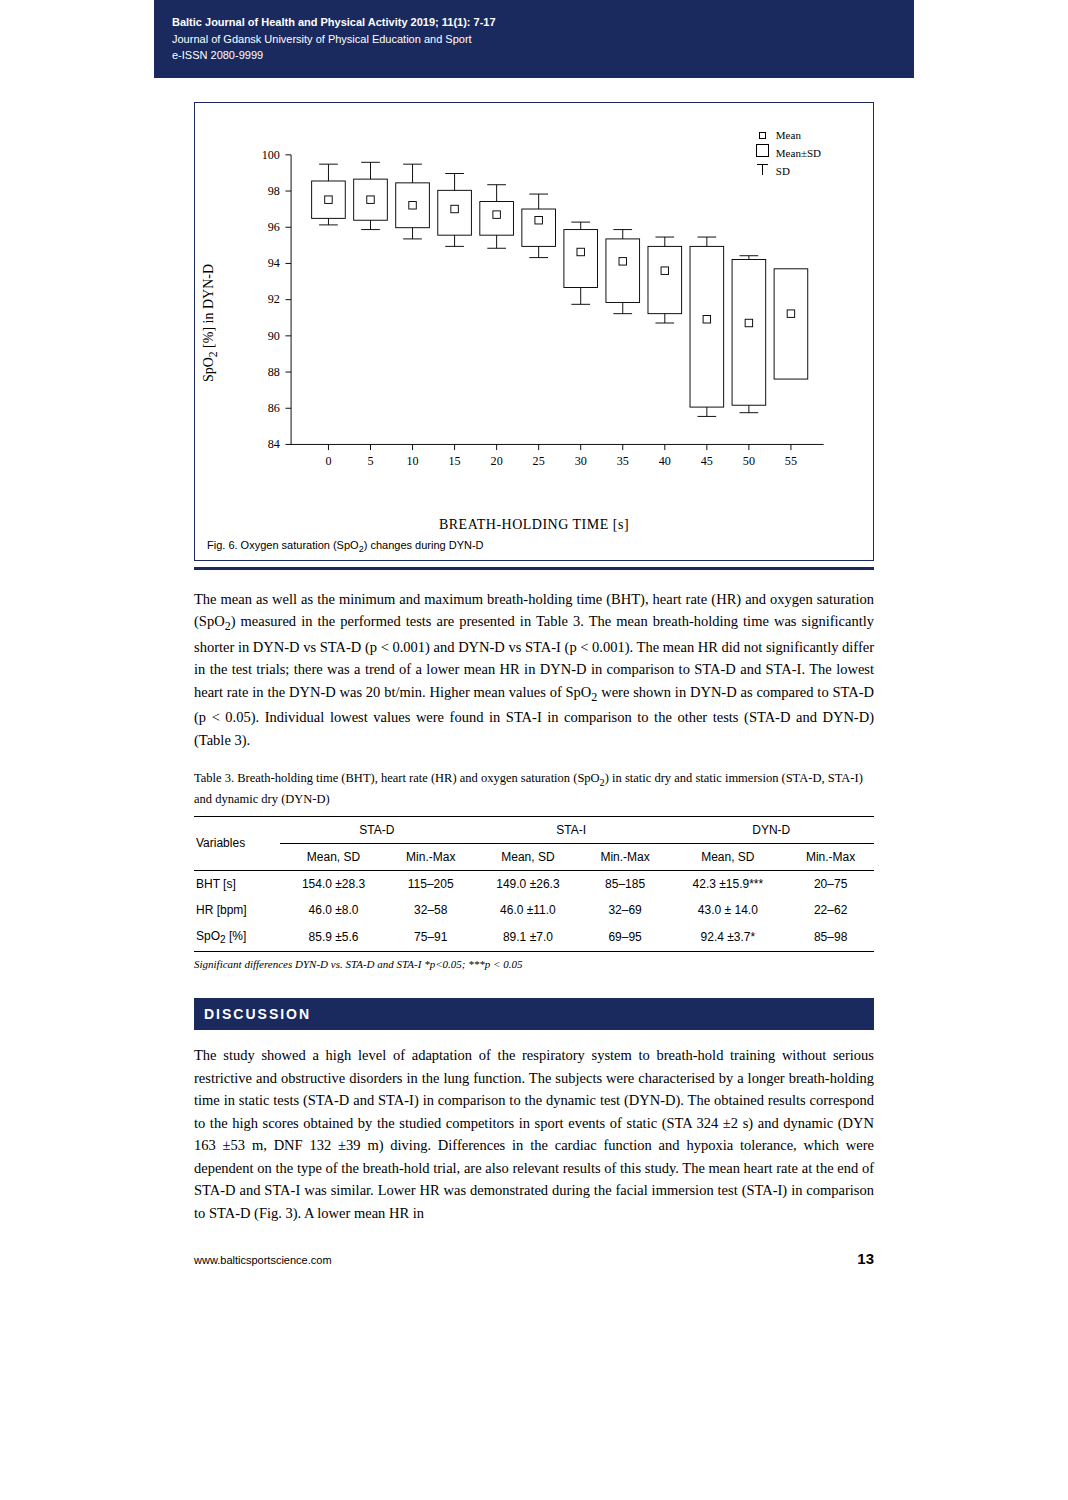Baltic Journal of Health and Physical Activity 2019; 11(1): 7-17
Journal of Gdansk University of Physical Education and Sport
e-ISSN 2080-9999
100 98 96 94 92 90 88 86 84 0 5 10 15 20 25 30 35 40 45 50 55
SpO2 [%] in DYN-D
BREATH-HOLDING TIME [s]
Mean
Mean±SD
SD
Fig. 6. Oxygen saturation (SpO2) changes during DYN-D
The mean as well as the minimum and maximum breath-holding time (BHT), heart rate (HR) and oxygen saturation (SpO2) measured in the performed tests are presented in Table 3. The mean breath-holding time was significantly shorter in DYN-D vs STA-D (p < 0.001) and DYN-D vs STA-I (p < 0.001). The mean HR did not significantly differ in the test trials; there was a trend of a lower mean HR in DYN-D in comparison to STA-D and STA-I. The lowest heart rate in the DYN-D was 20 bt/min. Higher mean values of SpO2 were shown in DYN-D as compared to STA-D (p < 0.05). Individual lowest values were found in STA-I in comparison to the other tests (STA-D and DYN-D) (Table 3).
Table 3. Breath-holding time (BHT), heart rate (HR) and oxygen saturation (SpO2) in static dry and static immersion (STA-D, STA-I) and dynamic dry (DYN-D)
| Variables | STA-D | STA-I | DYN-D |
| --- | --- | --- | --- |
| Mean, SD | Min.-Max | Mean, SD | Min.-Max | Mean, SD | Min.-Max |
| BHT [s] | 154.0 ±28.3 | 115–205 | 149.0 ±26.3 | 85–185 | 42.3 ±15.9*** | 20–75 |
| HR [bpm] | 46.0 ±8.0 | 32–58 | 46.0 ±11.0 | 32–69 | 43.0 ± 14.0 | 22–62 |
| SpO 2 [%] | 85.9 ±5.6 | 75–91 | 89.1 ±7.0 | 69–95 | 92.4 ±3.7* | 85–98 |
Significant differences DYN-D vs. STA-D and STA-I *p<0.05; ***p < 0.05
DISCUSSION
The study showed a high level of adaptation of the respiratory system to breath-hold training without serious restrictive and obstructive disorders in the lung function. The subjects were characterised by a longer breath-holding time in static tests (STA-D and STA-I) in comparison to the dynamic test (DYN-D). The obtained results correspond to the high scores obtained by the studied competitors in sport events of static (STA 324 ±2 s) and dynamic (DYN 163 ±53 m, DNF 132 ±39 m) diving. Differences in the cardiac function and hypoxia tolerance, which were dependent on the type of the breath-hold trial, are also relevant results of this study. The mean heart rate at the end of STA-D and STA-I was similar. Lower HR was demonstrated during the facial immersion test (STA-I) in comparison to STA-D (Fig. 3). A lower mean HR in
www.balticsportscience.com 13